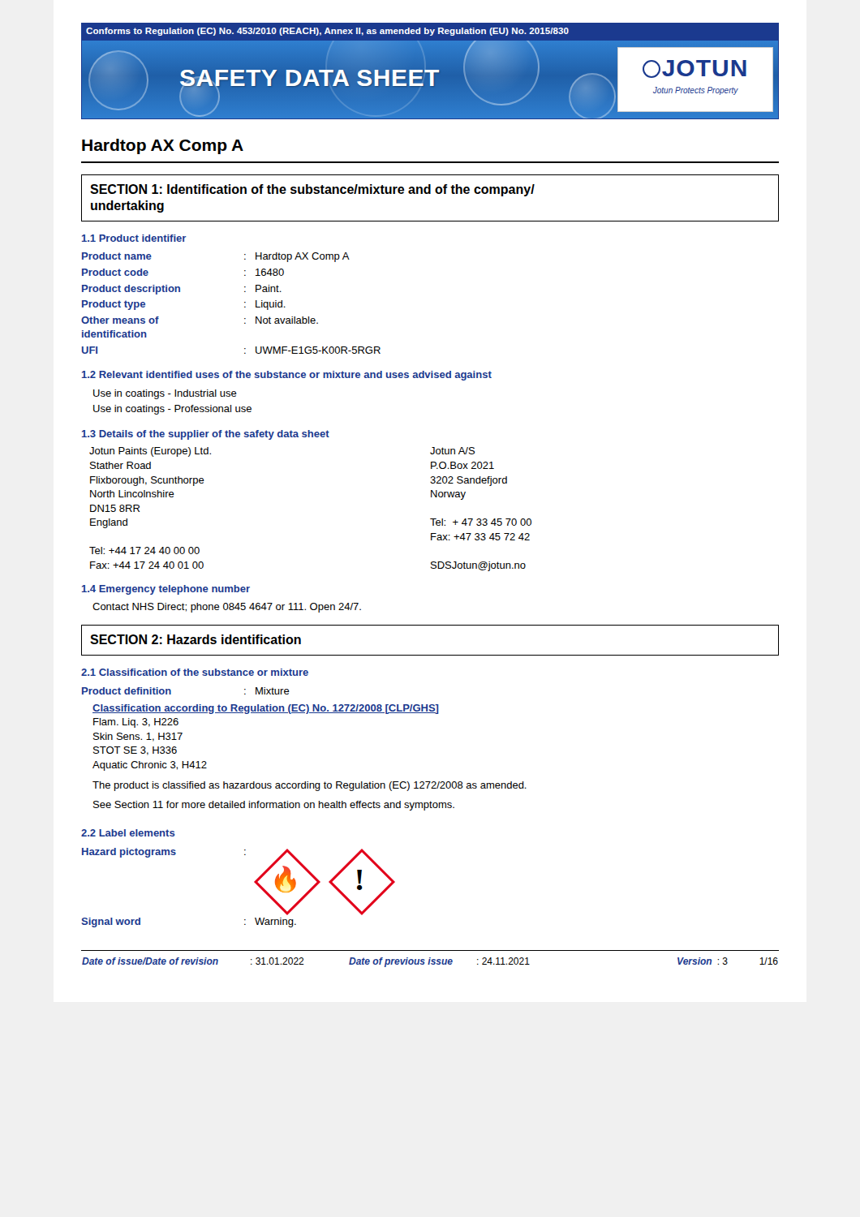Conforms to Regulation (EC) No. 453/2010 (REACH), Annex II, as amended by Regulation (EU) No. 2015/830
SAFETY DATA SHEET
JOTUN
Jotun Protects Property
Hardtop AX Comp A
SECTION 1: Identification of the substance/mixture and of the company/
undertaking
1.1 Product identifier
| Product name | : | Hardtop AX Comp A |
| Product code | : | 16480 |
| Product description | : | Paint. |
| Product type | : | Liquid. |
| Other means of identification | : | Not available. |
| UFI | : | UWMF-E1G5-K00R-5RGR |
1.2 Relevant identified uses of the substance or mixture and uses advised against
Use in coatings - Industrial use
Use in coatings - Professional use
1.3 Details of the supplier of the safety data sheet
| Jotun Paints (Europe) Ltd. Stather Road Flixborough, Scunthorpe North Lincolnshire DN15 8RR England Tel: +44 17 24 40 00 00 Fax: +44 17 24 40 01 00 | Jotun A/S P.O.Box 2021 3202 Sandefjord Norway Tel: + 47 33 45 70 00 Fax: +47 33 45 72 42 SDSJotun@jotun.no |
1.4 Emergency telephone number
Contact NHS Direct; phone 0845 4647 or 111. Open 24/7.
SECTION 2: Hazards identification
2.1 Classification of the substance or mixture
| Product definition | : | Mixture |
Classification according to Regulation (EC) No. 1272/2008 [CLP/GHS]
Flam. Liq. 3, H226
Skin Sens. 1, H317
STOT SE 3, H336
Aquatic Chronic 3, H412
The product is classified as hazardous according to Regulation (EC) 1272/2008 as amended.
See Section 11 for more detailed information on health effects and symptoms.
2.2 Label elements
| Hazard pictograms | : | 🔥 ! |
| Signal word | : | Warning. |
| Date of issue/Date of revision | : 31.01.2022 | Date of previous issue | : 24.11.2021 | Version : 3 | 1/16 |